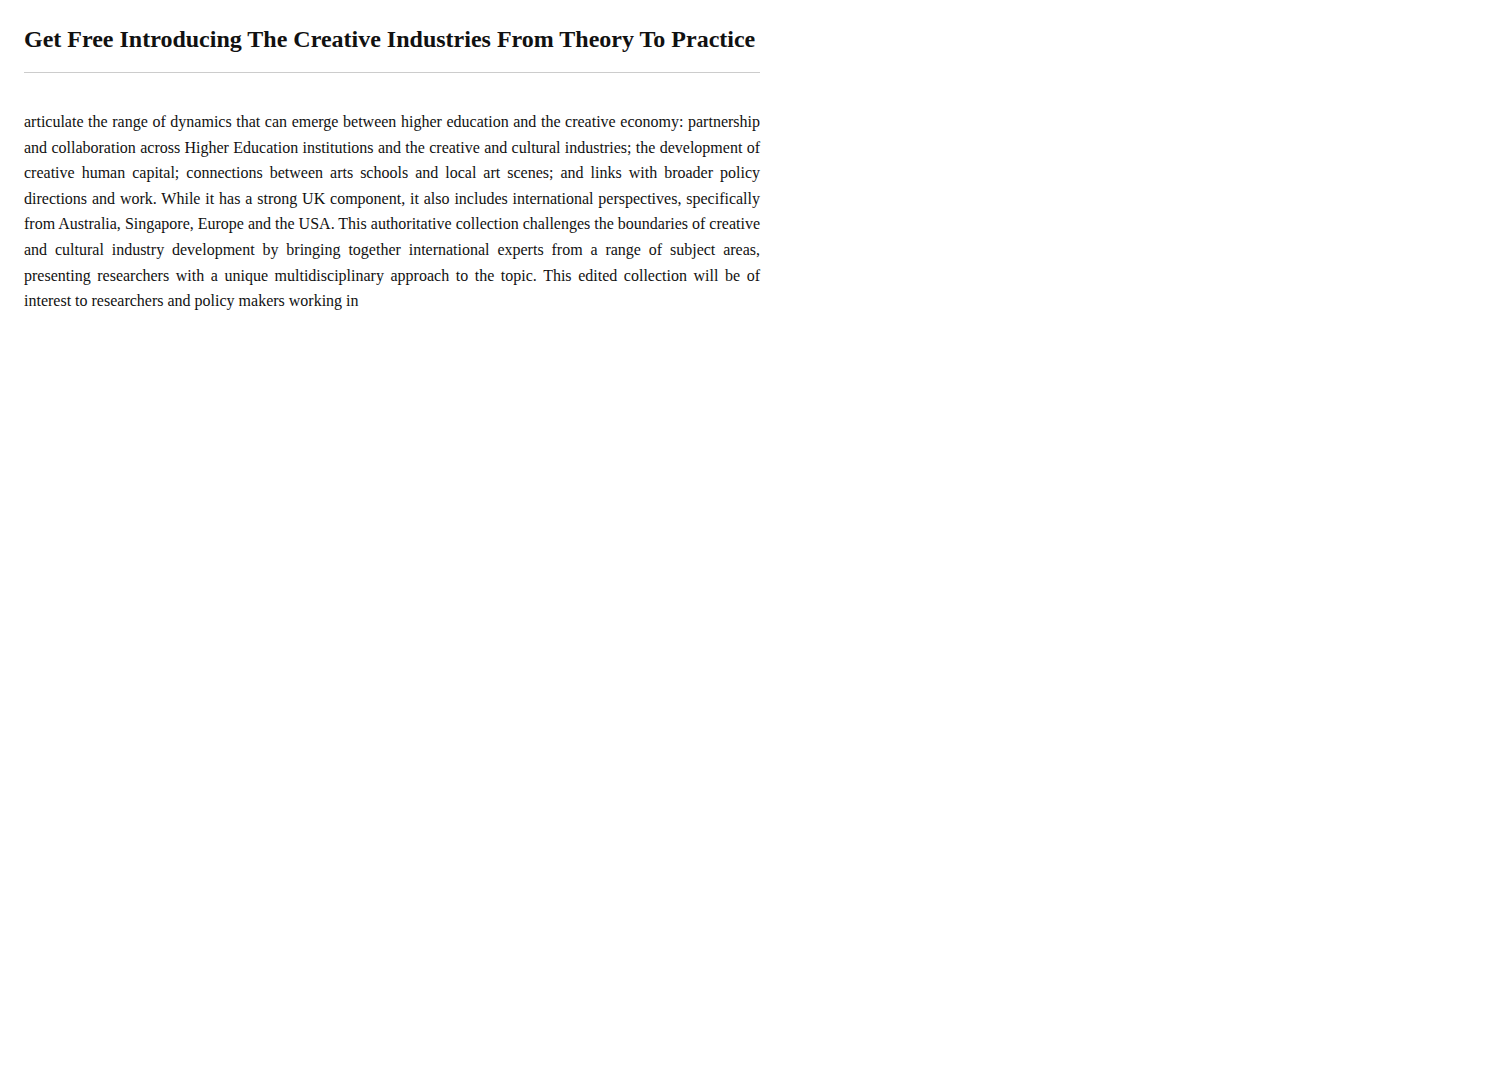Get Free Introducing The Creative Industries From Theory To Practice
articulate the range of dynamics that can emerge between higher education and the creative economy: partnership and collaboration across Higher Education institutions and the creative and cultural industries; the development of creative human capital; connections between arts schools and local art scenes; and links with broader policy directions and work. While it has a strong UK component, it also includes international perspectives, specifically from Australia, Singapore, Europe and the USA. This authoritative collection challenges the boundaries of creative and cultural industry development by bringing together international experts from a range of subject areas, presenting researchers with a unique multidisciplinary approach to the topic. This edited collection will be of interest to researchers and policy makers working in